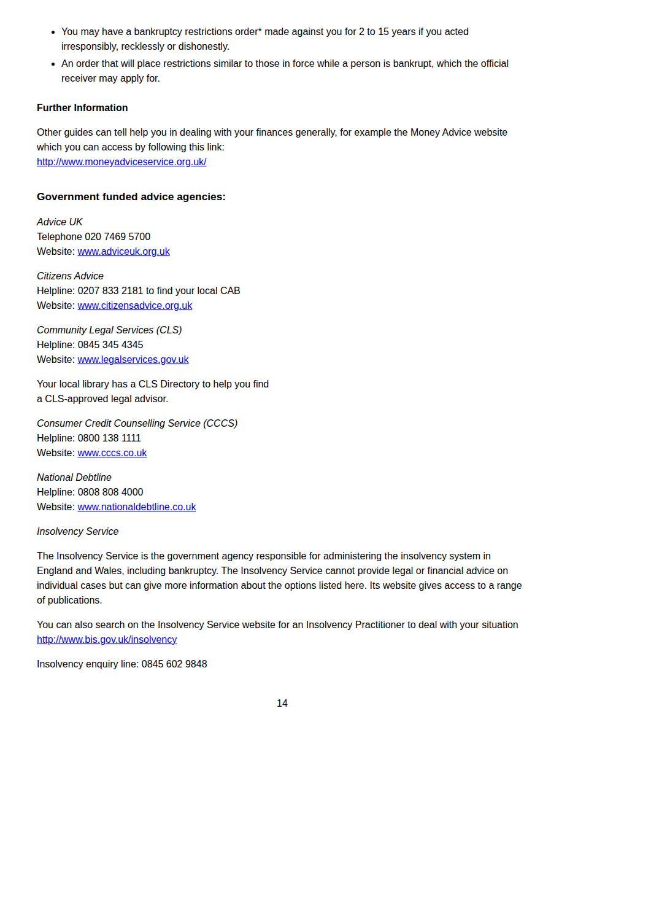You may have a bankruptcy restrictions order* made against you for 2 to 15 years if you acted irresponsibly, recklessly or dishonestly.
An order that will place restrictions similar to those in force while a person is bankrupt, which the official receiver may apply for.
Further Information
Other guides can tell help you in dealing with your finances generally, for example the Money Advice website which you can access by following this link:
http://www.moneyadviceservice.org.uk/
Government funded advice agencies:
Advice UK
Telephone 020 7469 5700
Website: www.adviceuk.org.uk
Citizens Advice
Helpline: 0207 833 2181 to find your local CAB
Website: www.citizensadvice.org.uk
Community Legal Services (CLS)
Helpline: 0845 345 4345
Website: www.legalservices.gov.uk
Your local library has a CLS Directory to help you find
a CLS-approved legal advisor.
Consumer Credit Counselling Service (CCCS)
Helpline: 0800 138 1111
Website: www.cccs.co.uk
National Debtline
Helpline: 0808 808 4000
Website: www.nationaldebtline.co.uk
Insolvency Service
The Insolvency Service is the government agency responsible for administering the insolvency system in England and Wales, including bankruptcy. The Insolvency Service cannot provide legal or financial advice on individual cases but can give more information about the options listed here. Its website gives access to a range of publications.
You can also search on the Insolvency Service website for an Insolvency Practitioner to deal with your situation http://www.bis.gov.uk/insolvency
Insolvency enquiry line: 0845 602 9848
14